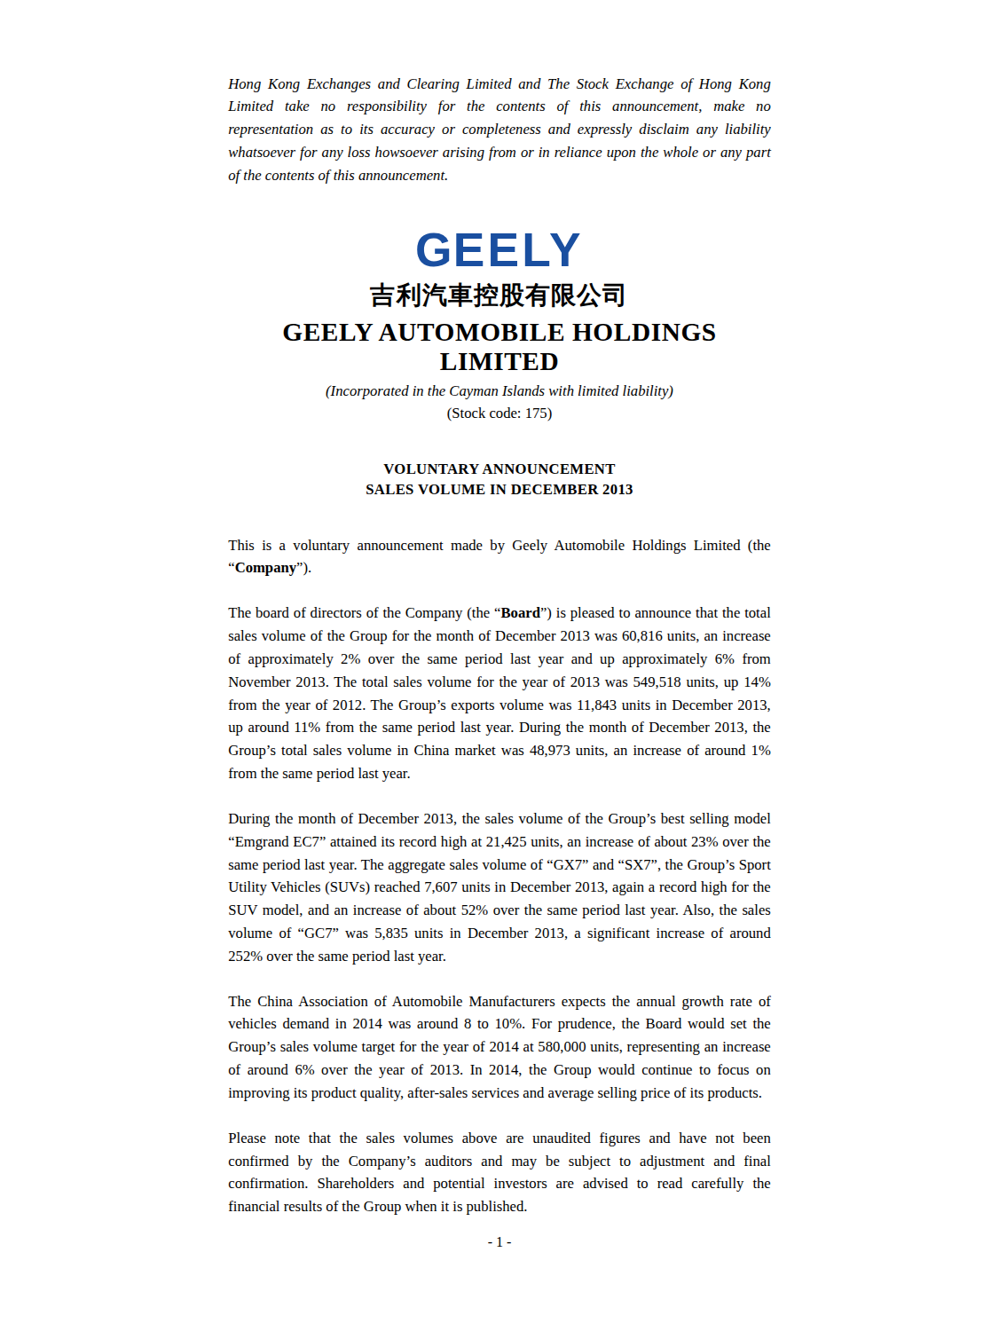Hong Kong Exchanges and Clearing Limited and The Stock Exchange of Hong Kong Limited take no responsibility for the contents of this announcement, make no representation as to its accuracy or completeness and expressly disclaim any liability whatsoever for any loss howsoever arising from or in reliance upon the whole or any part of the contents of this announcement.
GEELY
吉利汽車控股有限公司
GEELY AUTOMOBILE HOLDINGS LIMITED
(Incorporated in the Cayman Islands with limited liability)
(Stock code: 175)
VOLUNTARY ANNOUNCEMENT
SALES VOLUME IN DECEMBER 2013
This is a voluntary announcement made by Geely Automobile Holdings Limited (the “Company”).
The board of directors of the Company (the “Board”) is pleased to announce that the total sales volume of the Group for the month of December 2013 was 60,816 units, an increase of approximately 2% over the same period last year and up approximately 6% from November 2013. The total sales volume for the year of 2013 was 549,518 units, up 14% from the year of 2012. The Group’s exports volume was 11,843 units in December 2013, up around 11% from the same period last year. During the month of December 2013, the Group’s total sales volume in China market was 48,973 units, an increase of around 1% from the same period last year.
During the month of December 2013, the sales volume of the Group’s best selling model “Emgrand EC7” attained its record high at 21,425 units, an increase of about 23% over the same period last year. The aggregate sales volume of “GX7” and “SX7”, the Group’s Sport Utility Vehicles (SUVs) reached 7,607 units in December 2013, again a record high for the SUV model, and an increase of about 52% over the same period last year. Also, the sales volume of “GC7” was 5,835 units in December 2013, a significant increase of around 252% over the same period last year.
The China Association of Automobile Manufacturers expects the annual growth rate of vehicles demand in 2014 was around 8 to 10%. For prudence, the Board would set the Group’s sales volume target for the year of 2014 at 580,000 units, representing an increase of around 6% over the year of 2013. In 2014, the Group would continue to focus on improving its product quality, after-sales services and average selling price of its products.
Please note that the sales volumes above are unaudited figures and have not been confirmed by the Company’s auditors and may be subject to adjustment and final confirmation. Shareholders and potential investors are advised to read carefully the financial results of the Group when it is published.
- 1 -